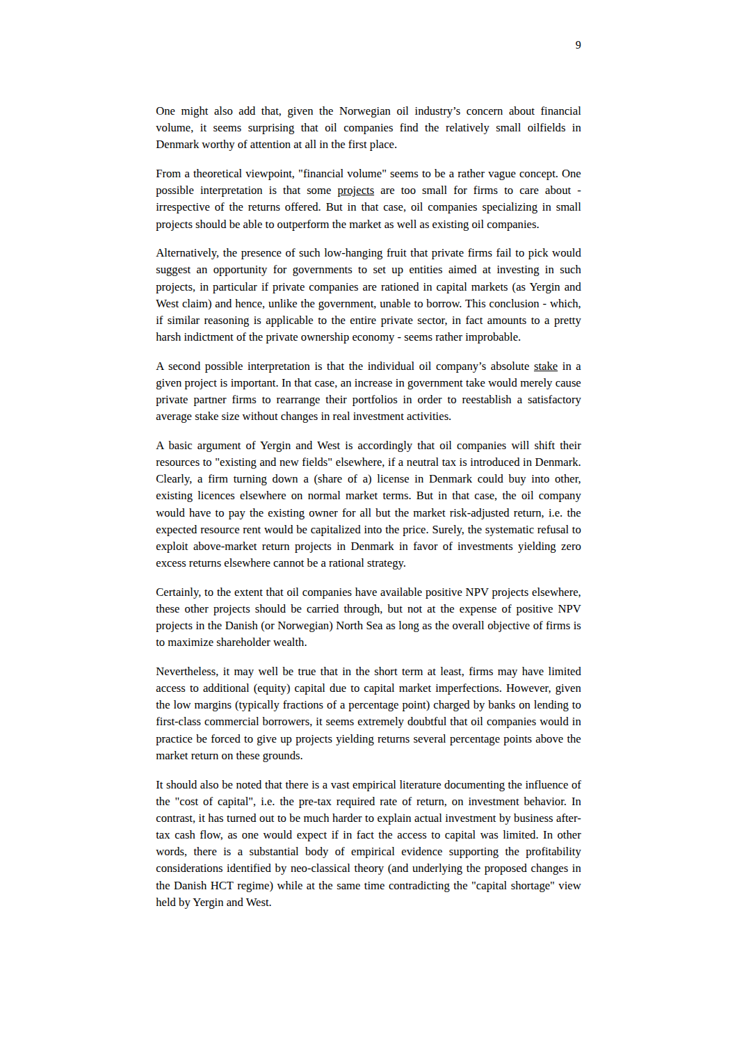9
One might also add that, given the Norwegian oil industry’s concern about financial volume, it seems surprising that oil companies find the relatively small oilfields in Denmark worthy of attention at all in the first place.
From a theoretical viewpoint, "financial volume" seems to be a rather vague concept. One possible interpretation is that some projects are too small for firms to care about - irrespective of the returns offered. But in that case, oil companies specializing in small projects should be able to outperform the market as well as existing oil companies.
Alternatively, the presence of such low-hanging fruit that private firms fail to pick would suggest an opportunity for governments to set up entities aimed at investing in such projects, in particular if private companies are rationed in capital markets (as Yergin and West claim) and hence, unlike the government, unable to borrow. This conclusion - which, if similar reasoning is applicable to the entire private sector, in fact amounts to a pretty harsh indictment of the private ownership economy - seems rather improbable.
A second possible interpretation is that the individual oil company’s absolute stake in a given project is important. In that case, an increase in government take would merely cause private partner firms to rearrange their portfolios in order to reestablish a satisfactory average stake size without changes in real investment activities.
A basic argument of Yergin and West is accordingly that oil companies will shift their resources to "existing and new fields" elsewhere, if a neutral tax is introduced in Denmark. Clearly, a firm turning down a (share of a) license in Denmark could buy into other, existing licences elsewhere on normal market terms. But in that case, the oil company would have to pay the existing owner for all but the market risk-adjusted return, i.e. the expected resource rent would be capitalized into the price. Surely, the systematic refusal to exploit above-market return projects in Denmark in favor of investments yielding zero excess returns elsewhere cannot be a rational strategy.
Certainly, to the extent that oil companies have available positive NPV projects elsewhere, these other projects should be carried through, but not at the expense of positive NPV projects in the Danish (or Norwegian) North Sea as long as the overall objective of firms is to maximize shareholder wealth.
Nevertheless, it may well be true that in the short term at least, firms may have limited access to additional (equity) capital due to capital market imperfections. However, given the low margins (typically fractions of a percentage point) charged by banks on lending to first-class commercial borrowers, it seems extremely doubtful that oil companies would in practice be forced to give up projects yielding returns several percentage points above the market return on these grounds.
It should also be noted that there is a vast empirical literature documenting the influence of the "cost of capital", i.e. the pre-tax required rate of return, on investment behavior. In contrast, it has turned out to be much harder to explain actual investment by business after-tax cash flow, as one would expect if in fact the access to capital was limited. In other words, there is a substantial body of empirical evidence supporting the profitability considerations identified by neo-classical theory (and underlying the proposed changes in the Danish HCT regime) while at the same time contradicting the "capital shortage" view held by Yergin and West.